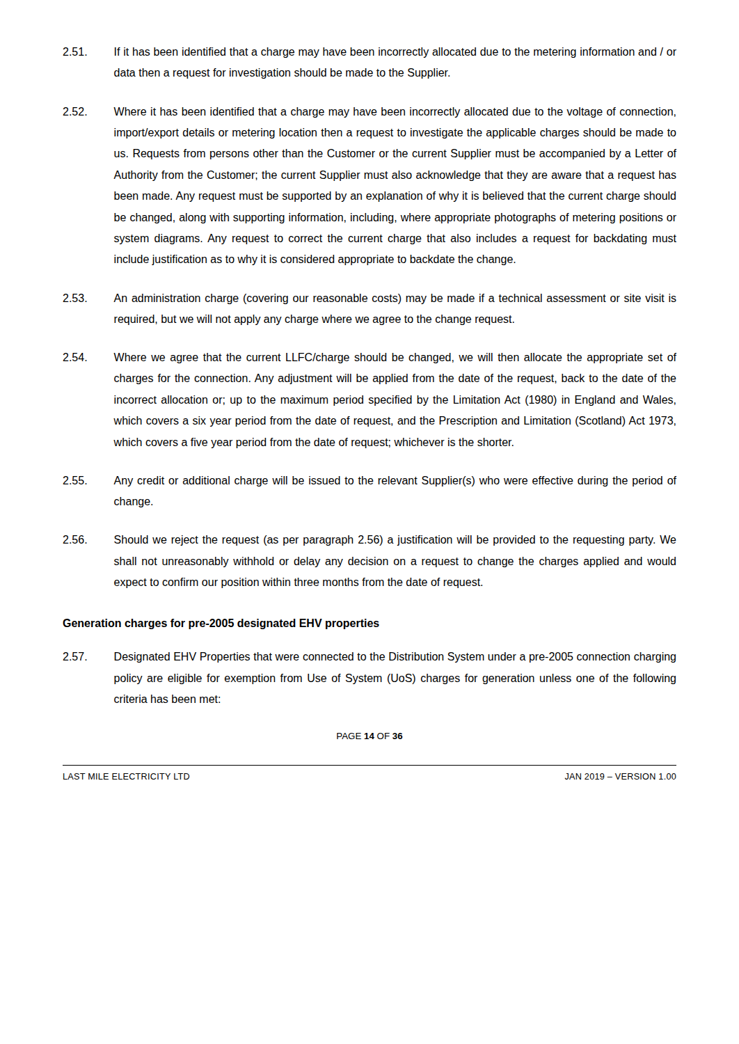2.51. If it has been identified that a charge may have been incorrectly allocated due to the metering information and / or data then a request for investigation should be made to the Supplier.
2.52. Where it has been identified that a charge may have been incorrectly allocated due to the voltage of connection, import/export details or metering location then a request to investigate the applicable charges should be made to us. Requests from persons other than the Customer or the current Supplier must be accompanied by a Letter of Authority from the Customer; the current Supplier must also acknowledge that they are aware that a request has been made. Any request must be supported by an explanation of why it is believed that the current charge should be changed, along with supporting information, including, where appropriate photographs of metering positions or system diagrams. Any request to correct the current charge that also includes a request for backdating must include justification as to why it is considered appropriate to backdate the change.
2.53. An administration charge (covering our reasonable costs) may be made if a technical assessment or site visit is required, but we will not apply any charge where we agree to the change request.
2.54. Where we agree that the current LLFC/charge should be changed, we will then allocate the appropriate set of charges for the connection. Any adjustment will be applied from the date of the request, back to the date of the incorrect allocation or; up to the maximum period specified by the Limitation Act (1980) in England and Wales, which covers a six year period from the date of request, and the Prescription and Limitation (Scotland) Act 1973, which covers a five year period from the date of request; whichever is the shorter.
2.55. Any credit or additional charge will be issued to the relevant Supplier(s) who were effective during the period of change.
2.56. Should we reject the request (as per paragraph 2.56) a justification will be provided to the requesting party. We shall not unreasonably withhold or delay any decision on a request to change the charges applied and would expect to confirm our position within three months from the date of request.
Generation charges for pre-2005 designated EHV properties
2.57. Designated EHV Properties that were connected to the Distribution System under a pre-2005 connection charging policy are eligible for exemption from Use of System (UoS) charges for generation unless one of the following criteria has been met:
PAGE 14 OF 36
LAST MILE ELECTRICITY LTD JAN 2019 – VERSION 1.00